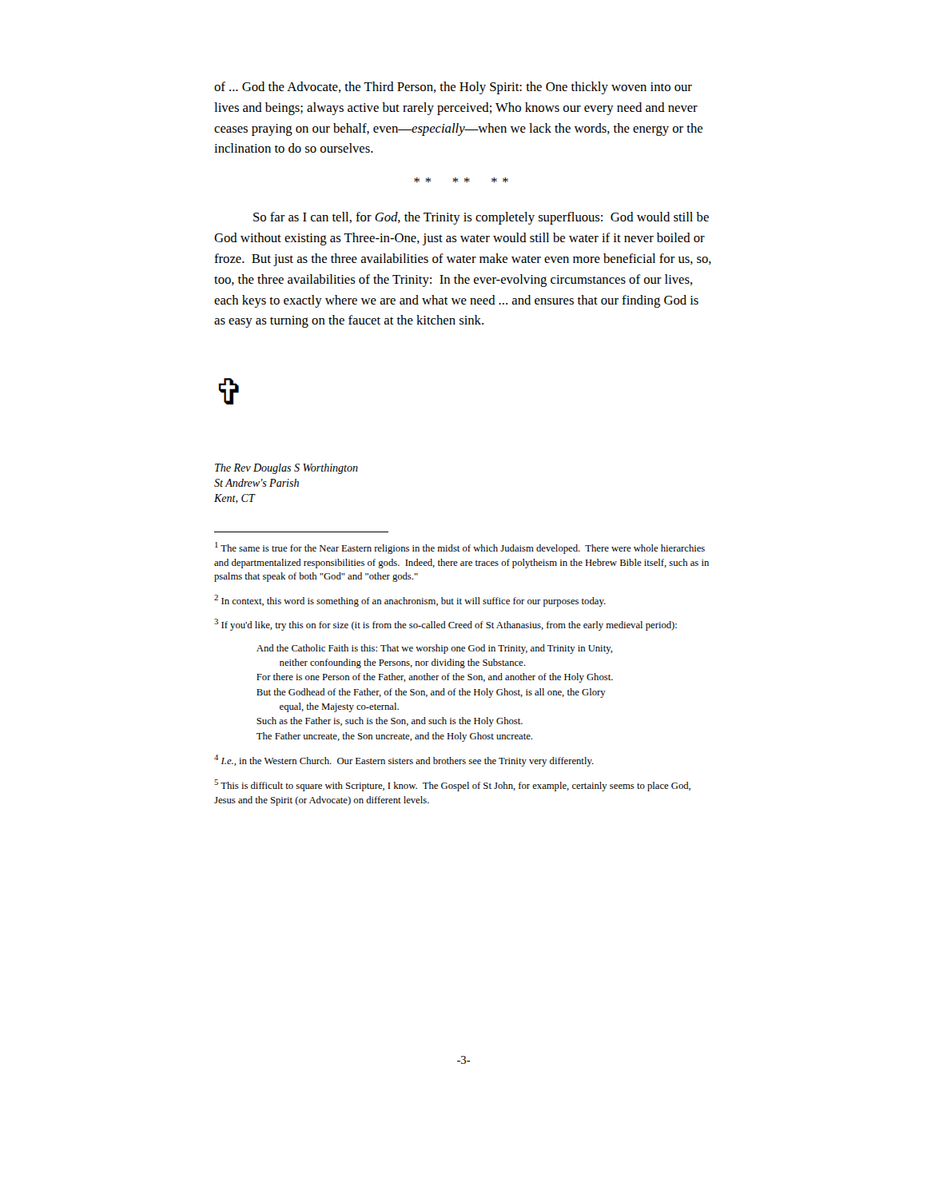of ... God the Advocate, the Third Person, the Holy Spirit: the One thickly woven into our lives and beings; always active but rarely perceived; Who knows our every need and never ceases praying on our behalf, even—especially—when we lack the words, the energy or the inclination to do so ourselves.
** ** **
So far as I can tell, for God, the Trinity is completely superfluous: God would still be God without existing as Three-in-One, just as water would still be water if it never boiled or froze. But just as the three availabilities of water make water even more beneficial for us, so, too, the three availabilities of the Trinity: In the ever-evolving circumstances of our lives, each keys to exactly where we are and what we need ... and ensures that our finding God is as easy as turning on the faucet at the kitchen sink.
✞️
The Rev Douglas S Worthington
St Andrew's Parish
Kent, CT
1 The same is true for the Near Eastern religions in the midst of which Judaism developed. There were whole hierarchies and departmentalized responsibilities of gods. Indeed, there are traces of polytheism in the Hebrew Bible itself, such as in psalms that speak of both "God" and "other gods."
2 In context, this word is something of an anachronism, but it will suffice for our purposes today.
3 If you'd like, try this on for size (it is from the so-called Creed of St Athanasius, from the early medieval period):
And the Catholic Faith is this: That we worship one God in Trinity, and Trinity in Unity, neither confounding the Persons, nor dividing the Substance. For there is one Person of the Father, another of the Son, and another of the Holy Ghost. But the Godhead of the Father, of the Son, and of the Holy Ghost, is all one, the Glory equal, the Majesty co-eternal. Such as the Father is, such is the Son, and such is the Holy Ghost. The Father uncreate, the Son uncreate, and the Holy Ghost uncreate.
4 I.e., in the Western Church. Our Eastern sisters and brothers see the Trinity very differently.
5 This is difficult to square with Scripture, I know. The Gospel of St John, for example, certainly seems to place God, Jesus and the Spirit (or Advocate) on different levels.
-3-